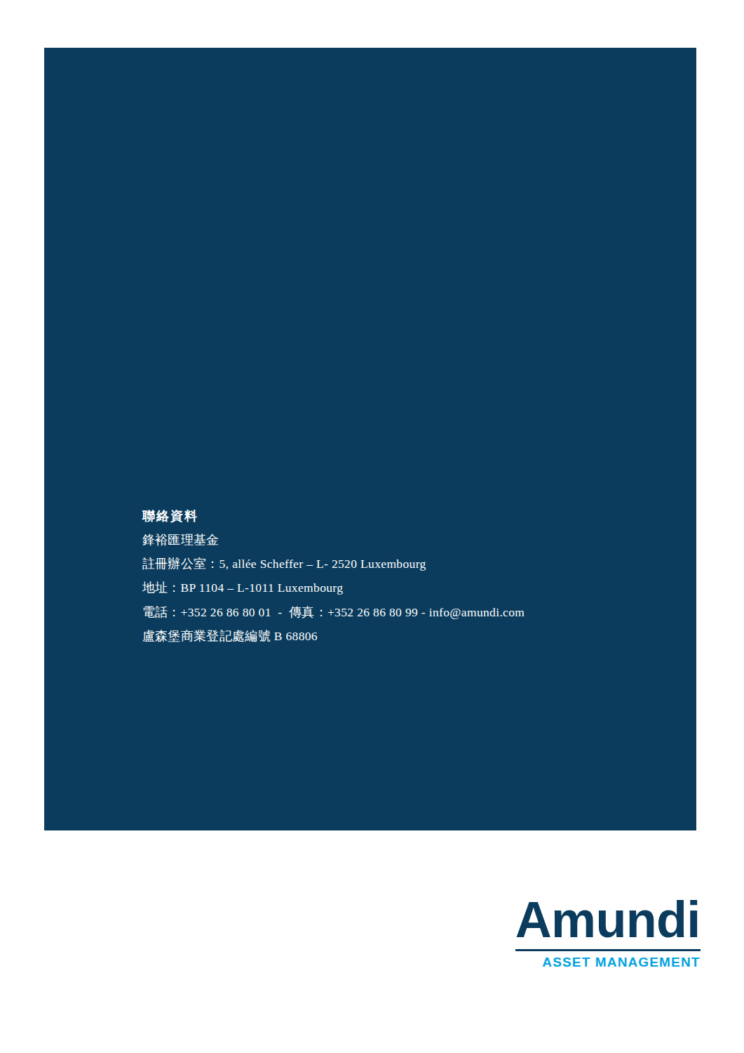聯絡資料
鋒裕匯理基金
註冊辦公室：5, allée Scheffer – L- 2520 Luxembourg
地址：BP 1104 – L-1011 Luxembourg
電話：+352 26 86 80 01 - 傳真：+352 26 86 80 99 - info@amundi.com
盧森堡商業登記處編號 B 68806
Amundi ASSET MANAGEMENT